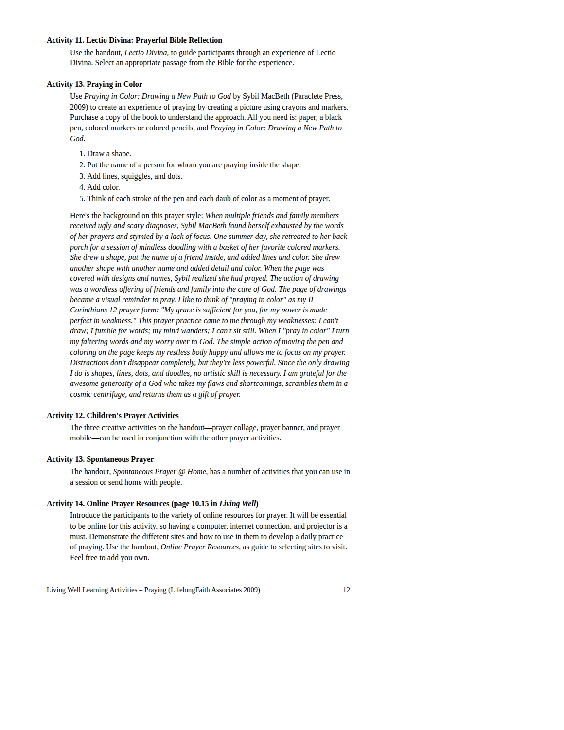Activity 11. Lectio Divina: Prayerful Bible Reflection
Use the handout, Lectio Divina, to guide participants through an experience of Lectio Divina. Select an appropriate passage from the Bible for the experience.
Activity 13. Praying in Color
Use Praying in Color: Drawing a New Path to God by Sybil MacBeth (Paraclete Press, 2009) to create an experience of praying by creating a picture using crayons and markers. Purchase a copy of the book to understand the approach. All you need is: paper, a black pen, colored markers or colored pencils, and Praying in Color: Drawing a New Path to God.
Draw a shape.
Put the name of a person for whom you are praying inside the shape.
Add lines, squiggles, and dots.
Add color.
Think of each stroke of the pen and each daub of color as a moment of prayer.
Here's the background on this prayer style: When multiple friends and family members received ugly and scary diagnoses, Sybil MacBeth found herself exhausted by the words of her prayers and stymied by a lack of focus. One summer day, she retreated to her back porch for a session of mindless doodling with a basket of her favorite colored markers. She drew a shape, put the name of a friend inside, and added lines and color. She drew another shape with another name and added detail and color. When the page was covered with designs and names, Sybil realized she had prayed. The action of drawing was a wordless offering of friends and family into the care of God. The page of drawings became a visual reminder to pray. I like to think of "praying in color" as my II Corinthians 12 prayer form: "My grace is sufficient for you, for my power is made perfect in weakness." This prayer practice came to me through my weaknesses: I can't draw; I fumble for words; my mind wanders; I can't sit still. When I "pray in color" I turn my faltering words and my worry over to God. The simple action of moving the pen and coloring on the page keeps my restless body happy and allows me to focus on my prayer. Distractions don't disappear completely, but they're less powerful. Since the only drawing I do is shapes, lines, dots, and doodles, no artistic skill is necessary. I am grateful for the awesome generosity of a God who takes my flaws and shortcomings, scrambles them in a cosmic centrifuge, and returns them as a gift of prayer.
Activity 12. Children's Prayer Activities
The three creative activities on the handout—prayer collage, prayer banner, and prayer mobile—can be used in conjunction with the other prayer activities.
Activity 13. Spontaneous Prayer
The handout, Spontaneous Prayer @ Home, has a number of activities that you can use in a session or send home with people.
Activity 14. Online Prayer Resources (page 10.15 in Living Well)
Introduce the participants to the variety of online resources for prayer. It will be essential to be online for this activity, so having a computer, internet connection, and projector is a must. Demonstrate the different sites and how to use in them to develop a daily practice of praying. Use the handout, Online Prayer Resources, as guide to selecting sites to visit. Feel free to add you own.
Living Well Learning Activities – Praying (LifelongFaith Associates 2009) 12